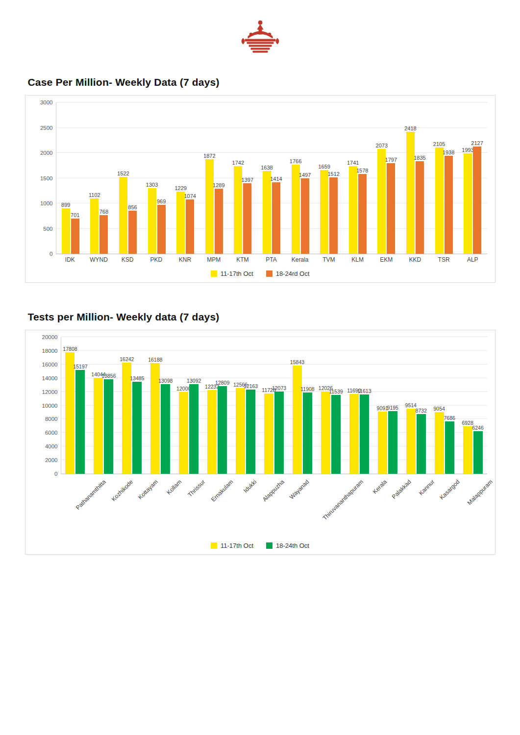Case Per Million- Weekly Data (7 days)
0
500
1000
1500
2000
2500
3000
899
701
1102
768
1522
856
1303
969
1229
1074
1872
1289
1742
1397
1638
1414
1766
1497
1659
1512
1741
1578
2073
1797
2418
1835
2105
1938
1993
2127
IDK
WYND
KSD
PKD
KNR
MPM
KTM
PTA
Kerala
TVM
KLM
EKM
KKD
TSR
ALP
11-17th Oct 18-24rd Oct
Tests per Million- Weekly data (7 days)
0
2000
4000
6000
8000
10000
12000
14000
16000
18000
20000
17808
15197
14044
13856
16242
13485
16188
13098
12000
13092
12232
12809
12566
12163
11728
12073
15843
11908
12026
11539
11690
11613
9091
9195
9514
8732
9054
7686
6928
6246
Pathanamthitta
Kozhikode
Kottayam
Kollam
Thrissur
Ernakulam
Idukki
Alappuzha
Wayanad
Thiruvananthapuram
Kerala
Palakkad
Kannur
Kasargod
Malappuram
11-17th Oct 18-24th Oct